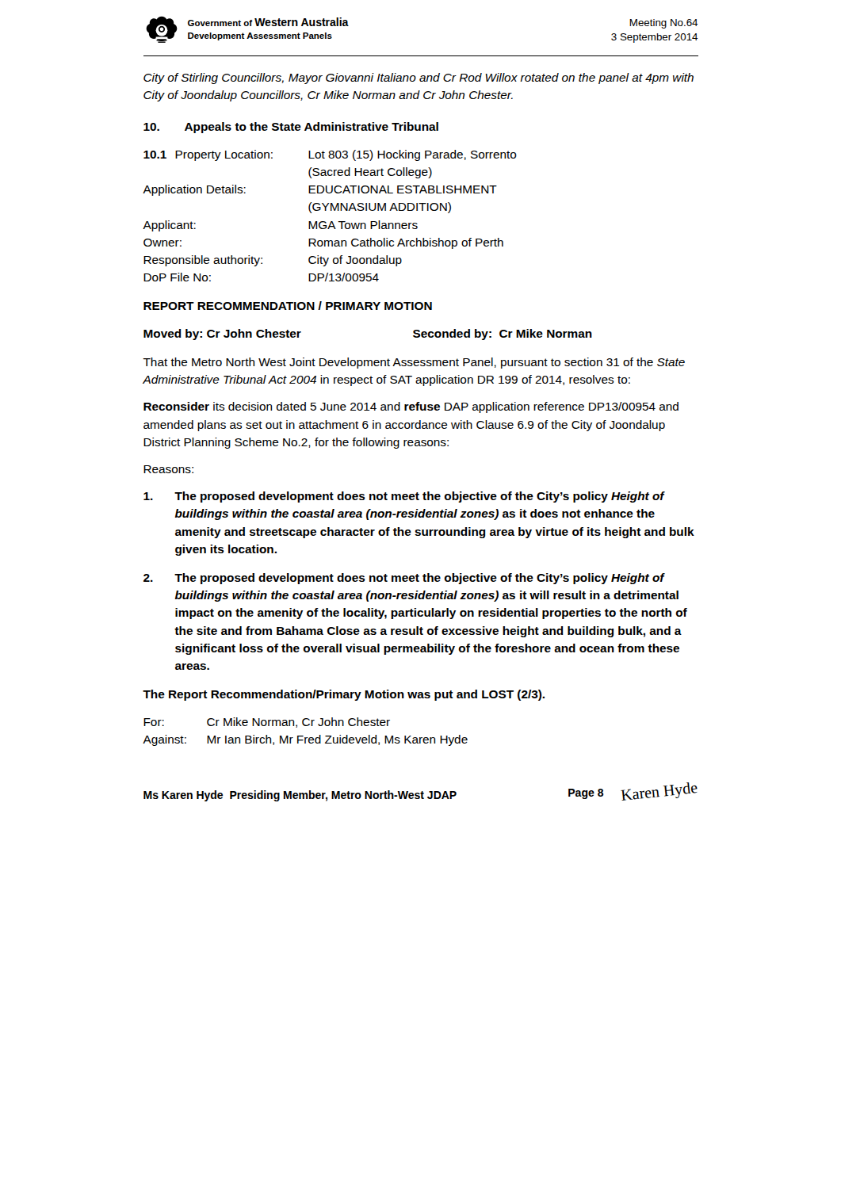Government of Western Australia
Development Assessment Panels
Meeting No.64
3 September 2014
City of Stirling Councillors, Mayor Giovanni Italiano and Cr Rod Willox rotated on the panel at 4pm with City of Joondalup Councillors, Cr Mike Norman and Cr John Chester.
10.
Appeals to the State Administrative Tribunal
| 10.1 Property Location: | Lot 803 (15) Hocking Parade, Sorrento (Sacred Heart College) |
| Application Details: | EDUCATIONAL ESTABLISHMENT (GYMNASIUM ADDITION) |
| Applicant: | MGA Town Planners |
| Owner: | Roman Catholic Archbishop of Perth |
| Responsible authority: | City of Joondalup |
| DoP File No: | DP/13/00954 |
REPORT RECOMMENDATION / PRIMARY MOTION
Moved by: Cr John Chester
Seconded by: Cr Mike Norman
That the Metro North West Joint Development Assessment Panel, pursuant to section 31 of the State Administrative Tribunal Act 2004 in respect of SAT application DR 199 of 2014, resolves to:
Reconsider its decision dated 5 June 2014 and refuse DAP application reference DP13/00954 and amended plans as set out in attachment 6 in accordance with Clause 6.9 of the City of Joondalup District Planning Scheme No.2, for the following reasons:
Reasons:
1.
The proposed development does not meet the objective of the City’s policy Height of buildings within the coastal area (non-residential zones) as it does not enhance the amenity and streetscape character of the surrounding area by virtue of its height and bulk given its location.
2.
The proposed development does not meet the objective of the City’s policy Height of buildings within the coastal area (non-residential zones) as it will result in a detrimental impact on the amenity of the locality, particularly on residential properties to the north of the site and from Bahama Close as a result of excessive height and building bulk, and a significant loss of the overall visual permeability of the foreshore and ocean from these areas.
The Report Recommendation/Primary Motion was put and LOST (2/3).
For: Cr Mike Norman, Cr John Chester
Against: Mr Ian Birch, Mr Fred Zuideveld, Ms Karen Hyde
Ms Karen Hyde Presiding Member, Metro North-West JDAP
Page 8 Karen Hyde